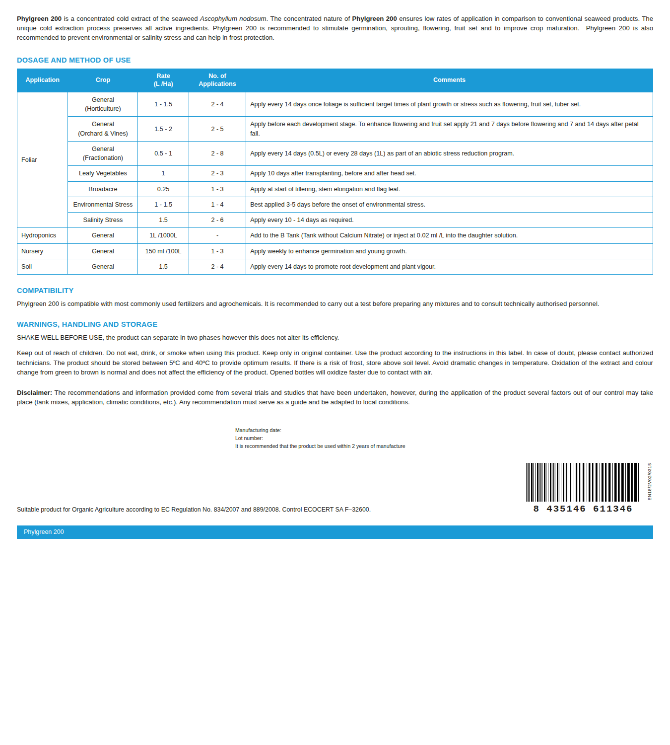Phylgreen 200 is a concentrated cold extract of the seaweed Ascophyllum nodosum. The concentrated nature of Phylgreen 200 ensures low rates of application in comparison to conventional seaweed products. The unique cold extraction process preserves all active ingredients. Phylgreen 200 is recommended to stimulate germination, sprouting, flowering, fruit set and to improve crop maturation. Phylgreen 200 is also recommended to prevent environmental or salinity stress and can help in frost protection.
Dosage and Method of Use
| Application | Crop | Rate (L /Ha) | No. of Applications | Comments |
| --- | --- | --- | --- | --- |
| Foliar | General (Horticulture) | 1 - 1.5 | 2 - 4 | Apply every 14 days once foliage is sufficient target times of plant growth or stress such as flowering, fruit set, tuber set. |
| General (Orchard & Vines) | 1.5 - 2 | 2 - 5 | Apply before each development stage. To enhance flowering and fruit set apply 21 and 7 days before flowering and 7 and 14 days after petal fall. |
| General (Fractionation) | 0.5 - 1 | 2 - 8 | Apply every 14 days (0.5L) or every 28 days (1L) as part of an abiotic stress reduction program. |
| Leafy Vegetables | 1 | 2 - 3 | Apply 10 days after transplanting, before and after head set. |
| Broadacre | 0.25 | 1 - 3 | Apply at start of tillering, stem elongation and flag leaf. |
| Environmental Stress | 1 - 1.5 | 1 - 4 | Best applied 3-5 days before the onset of environmental stress. |
| Salinity Stress | 1.5 | 2 - 6 | Apply every 10 - 14 days as required. |
| Hydroponics | General | 1L /1000L | - | Add to the B Tank (Tank without Calcium Nitrate) or inject at 0.02 ml /L into the daughter solution. |
| Nursery | General | 150 ml /100L | 1 - 3 | Apply weekly to enhance germination and young growth. |
| Soil | General | 1.5 | 2 - 4 | Apply every 14 days to promote root development and plant vigour. |
Compatibility
Phylgreen 200 is compatible with most commonly used fertilizers and agrochemicals. It is recommended to carry out a test before preparing any mixtures and to consult technically authorised personnel.
Warnings, Handling and Storage
SHAKE WELL BEFORE USE, the product can separate in two phases however this does not alter its efficiency.
Keep out of reach of children. Do not eat, drink, or smoke when using this product. Keep only in original container. Use the product according to the instructions in this label. In case of doubt, please contact authorized technicians. The product should be stored between 5ºC and 40ºC to provide optimum results. If there is a risk of frost, store above soil level. Avoid dramatic changes in temperature. Oxidation of the extract and colour change from green to brown is normal and does not affect the efficiency of the product. Opened bottles will oxidize faster due to contact with air.
Disclaimer: The recommendations and information provided come from several trials and studies that have been undertaken, however, during the application of the product several factors out of our control may take place (tank mixes, application, climatic conditions, etc.). Any recommendation must serve as a guide and be adapted to local conditions.
Manufacturing date:
Lot number:
It is recommended that the product be used within 2 years of manufacture
Suitable product for Organic Agriculture according to EC Regulation No. 834/2007 and 889/2008. Control ECOCERT SA F–32600.
EN18/2V02/0315
8 435146 611346
Phylgreen 200